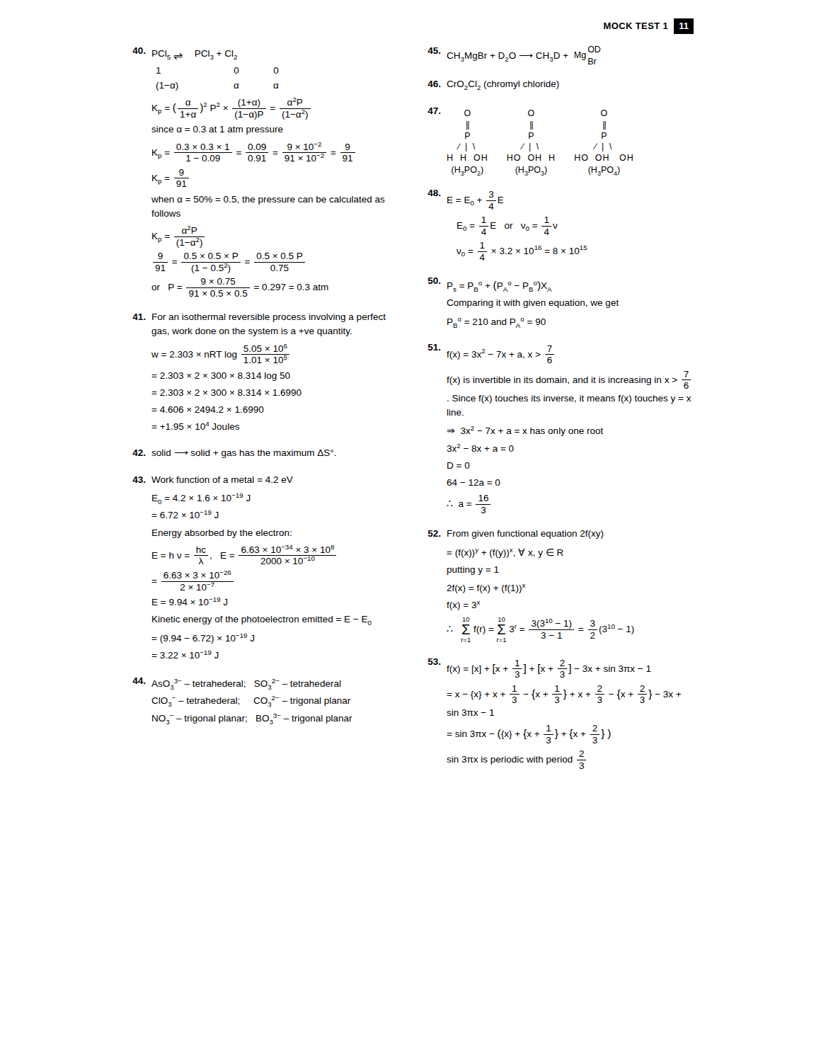MOCK TEST 1 11
40.
PCl5 PCl3 + Cl2
1
0
0
(1−α)
α
α
Kp = (α 1+α)2 P2 × (1+α)(1−α)P = α2P(1−α2)
since α = 0.3 at 1 atm pressure
Kp = 0.3 × 0.3 × 11 − 0.09 = 0.090.91 = 9 × 10−291 × 10−2 = 991
Kp = 991
when α = 50% = 0.5, the pressure can be calculated as follows
Kp = α2P(1−α2)
991 = 0.5 × 0.5 × P(1 − 0.52) = 0.5 × 0.5 P 0.75
or P = 9 × 0.7591 × 0.5 × 0.5 = 0.297 = 0.3 atm
41.
For an isothermal reversible process involving a perfect gas, work done on the system is a +ve quantity.
w = 2.303 × nRT log 5.05 × 1061.01 × 105
= 2.303 × 2 × 300 × 8.314 log 50
= 2.303 × 2 × 300 × 8.314 × 1.6990
= 4.606 × 2494.2 × 1.6990
= +1.95 × 104 Joules
42.
solid solid + gas has the maximum ΔS°.
43.
Work function of a metal = 4.2 eV
E0 = 4.2 × 1.6 × 10−19 J
= 6.72 × 10−19 J
Energy absorbed by the electron:
E = h ν = hc λ, E = 6.63 × 10−34 × 3 × 1082000 × 10−10
= 6.63 × 3 × 10−262 × 10−7
E = 9.94 × 10−19 J
Kinetic energy of the photoelectron emitted = E − E0
= (9.94 − 6.72) × 10−19 J
= 3.22 × 10−19 J
44.
AsO33− – tetrahederal; SO32− – tetrahederal
ClO3− – tetrahederal; CO32− – trigonal planar
NO3− – trigonal planar; BO33− – trigonal planar
45.
CH3MgBr + D2O CH3D + Mg OD Br
46.
CrO2Cl2 (chromyl chloride)
47.
O
||
P
∕ | \
H H OH
(H3PO2)
O
||
P
∕ | \
HO OH H
(H3PO3)
O
||
P
∕ | \
HO OH OH
(H3PO4)
48.
E = E0 + 34 E
E0 = 14 E or ν0 = 14ν
ν0 = 14 × 3.2 × 1016 = 8 × 1015
50.
Ps = PBo + (PAo − PBo) XA
Comparing it with given equation, we get
PBo = 210 and PAo = 90
51.
f(x) = 3x2 − 7x + a, x > 76
f(x) is invertible in its domain, and it is increasing in x > 76. Since f(x) touches its inverse, it means f(x) touches y = x line.
⇒ 3x2 − 7x + a = x has only one root
3x2 − 8x + a = 0
D = 0
64 − 12a = 0
∴ a = 163
52.
From given functional equation 2f(xy)
= (f(x))y + (f(y))x, ∀ x, y ∈ R
putting y = 1
2f(x) = f(x) + (f(1))x
f(x) = 3x
∴ 10 Σ r=1 f(r) = 10 Σ r=1 3r = 3(310 − 1) 3 − 1 = 32(310 − 1)
53.
f(x) = [x] + [x + 13] + [x + 23] − 3x + sin 3πx − 1
= x − {x} + x + 13 − {x + 13} + x + 23 − {x + 23} − 3x + sin 3πx − 1
= sin 3πx − ({x} + {x + 13} + {x + 23} )
sin 3πx is periodic with period 23